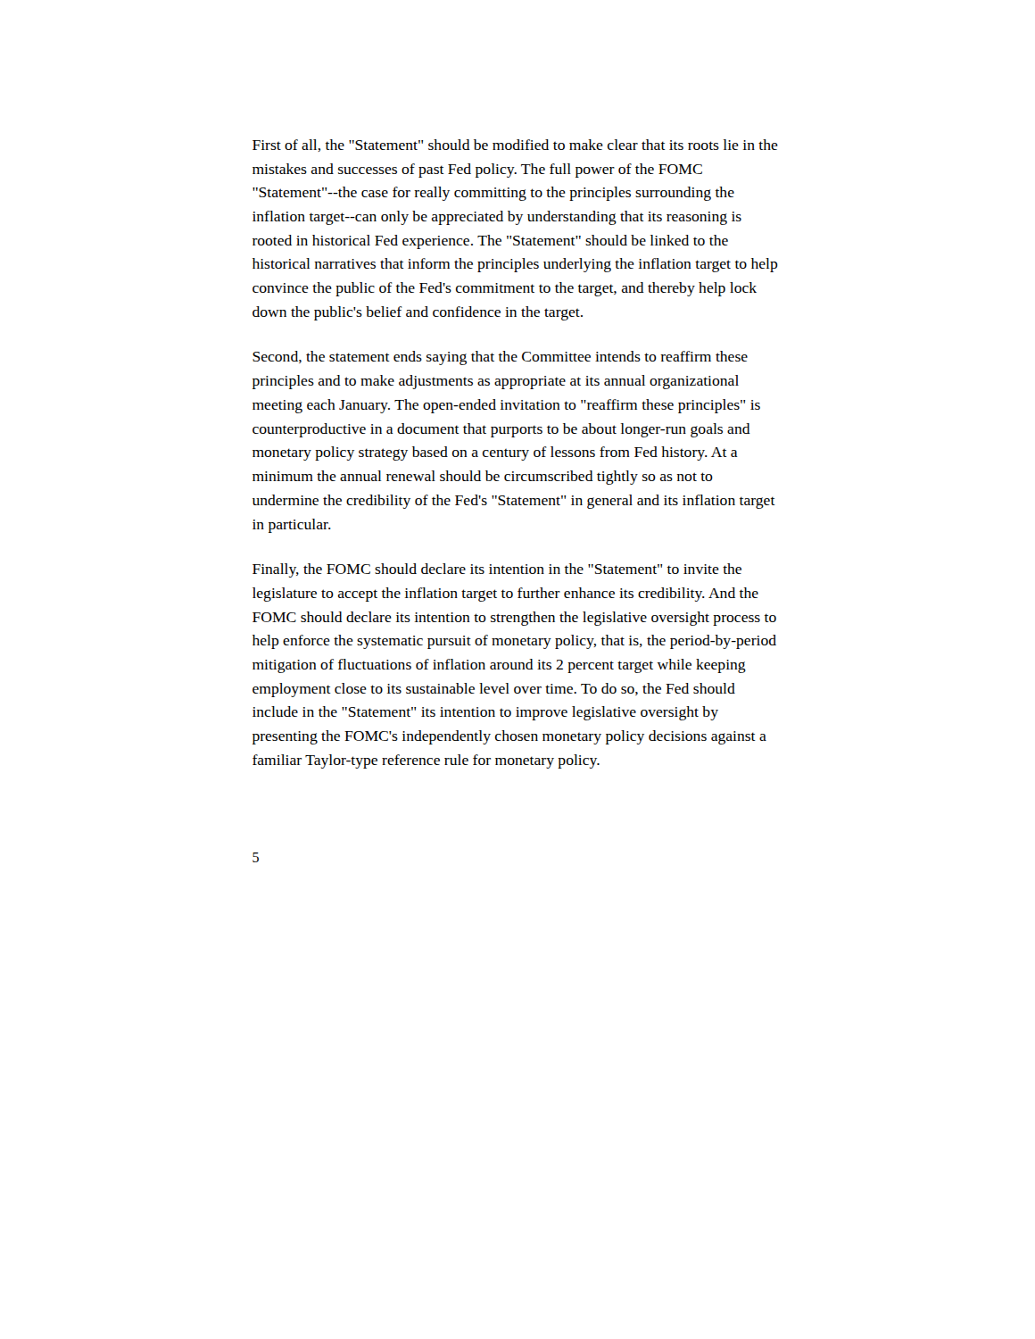First of all, the "Statement" should be modified to make clear that its roots lie in the mistakes and successes of past Fed policy. The full power of the FOMC "Statement"--the case for really committing to the principles surrounding the inflation target--can only be appreciated by understanding that its reasoning is rooted in historical Fed experience. The "Statement" should be linked to the historical narratives that inform the principles underlying the inflation target to help convince the public of the Fed's commitment to the target, and thereby help lock down the public's belief and confidence in the target.
Second, the statement ends saying that the Committee intends to reaffirm these principles and to make adjustments as appropriate at its annual organizational meeting each January. The open-ended invitation to "reaffirm these principles" is counterproductive in a document that purports to be about longer-run goals and monetary policy strategy based on a century of lessons from Fed history. At a minimum the annual renewal should be circumscribed tightly so as not to undermine the credibility of the Fed's "Statement" in general and its inflation target in particular.
Finally, the FOMC should declare its intention in the "Statement" to invite the legislature to accept the inflation target to further enhance its credibility. And the FOMC should declare its intention to strengthen the legislative oversight process to help enforce the systematic pursuit of monetary policy, that is, the period-by-period mitigation of fluctuations of inflation around its 2 percent target while keeping employment close to its sustainable level over time. To do so, the Fed should include in the "Statement" its intention to improve legislative oversight by presenting the FOMC's independently chosen monetary policy decisions against a familiar Taylor-type reference rule for monetary policy.
5